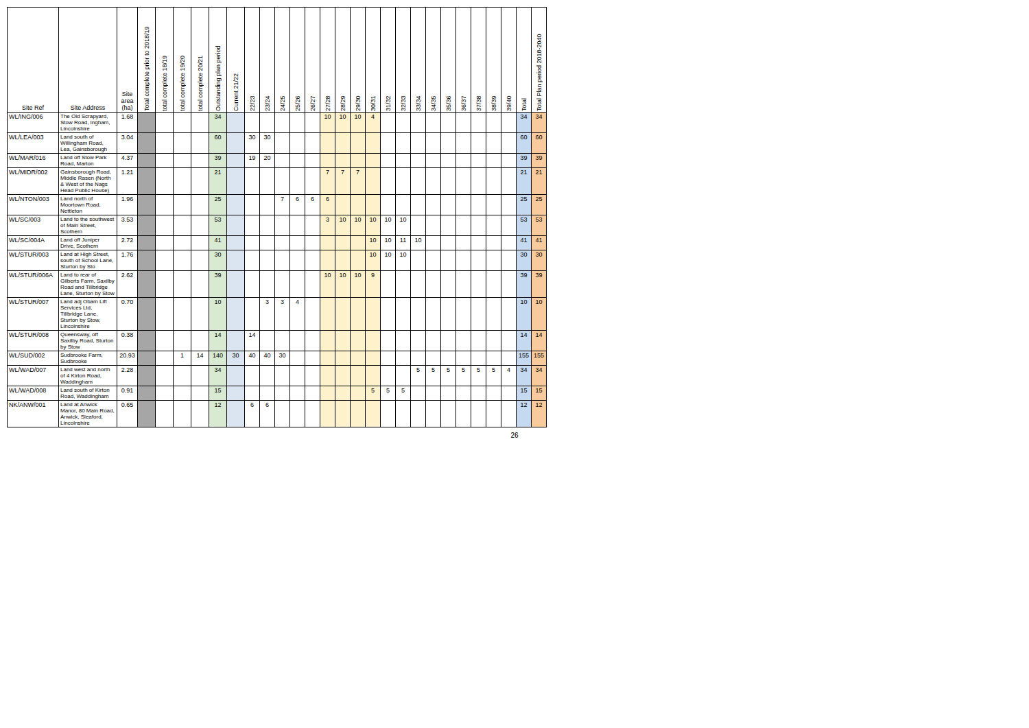| Site Ref | Site Address | Site area (ha) | Total complete prior to 2018/19 | total complete 18/19 | total complete 19/20 | total complete 20/21 | Outstanding plan period | Current 21/22 | 22/23 | 23/24 | 24/25 | 25/26 | 26/27 | 27/28 | 28/29 | 29/30 | 30/31 | 31/32 | 32/33 | 33/34 | 34/35 | 35/36 | 36/37 | 37/38 | 38/39 | 39/40 | Total | Total Plan period 2018-2040 |
| --- | --- | --- | --- | --- | --- | --- | --- | --- | --- | --- | --- | --- | --- | --- | --- | --- | --- | --- | --- | --- | --- | --- | --- | --- | --- | --- | --- | --- |
| WL/ING/006 | The Old Scrapyard, Stow Road, Ingham, Lincolnshire | 1.68 | | | | | 34 | | | | | | | 10 | 10 | 10 | 4 | | | | | | | | | | 34 | 34 |
| WL/LEA/003 | Land south of Willingham Road, Lea, Gainsborough | 3.04 | | | | | 60 | | 30 | 30 | | | | | | | | | | | | | | | | | 60 | 60 |
| WL/MAR/016 | Land off Stow Park Road, Marton | 4.37 | | | | | 39 | | 19 | 20 | | | | | | | | | | | | | | | | | 39 | 39 |
| WL/MIDR/002 | Gainsborough Road, Middle Rasen (North & West of the Nags Head Public House) | 1.21 | | | | | 21 | | | | | | | 7 | 7 | 7 | | | | | | | | | | | 21 | 21 |
| WL/NTON/003 | Land north of Moortown Road, Nettleton | 1.96 | | | | | 25 | | | | 7 | 6 | 6 | 6 | | | | | | | | | | | | | 25 | 25 |
| WL/SC/003 | Land to the southwest of Main Street, Scothern | 3.53 | | | | | 53 | | | | | | | 3 | 10 | 10 | 10 | 10 | 10 | | | | | | | | 53 | 53 |
| WL/SC/004A | Land off Juniper Drive, Scothern | 2.72 | | | | | 41 | | | | | | | | | | 10 | 10 | 11 | 10 | | | | | | | 41 | 41 |
| WL/STUR/003 | Land at High Street, south of School Lane, Sturton by Sto | 1.76 | | | | | 30 | | | | | | | | | | 10 | 10 | 10 | | | | | | | | 30 | 30 |
| WL/STUR/006A | Land to rear of Gilberts Farm, Saxilby Road and Tillbridge Lane, Sturton by Stow | 2.62 | | | | | 39 | | | | | | | 10 | 10 | 10 | 9 | | | | | | | | | | 39 | 39 |
| WL/STUR/007 | Land adj Obam Lift Services Ltd, Tillbridge Lane, Sturton by Stow, Lincolnshire | 0.70 | | | | | 10 | | | 3 | 3 | 4 | | | | | | | | | | | | | | | 10 | 10 |
| WL/STUR/008 | Queensway, off Saxilby Road, Sturton by Stow | 0.38 | | | | | 14 | | 14 | | | | | | | | | | | | | | | | | | 14 | 14 |
| WL/SUD/002 | Sudbrooke Farm, Sudbrooke | 20.93 | | | 1 | 14 | 140 | 30 | 40 | 40 | 30 | | | | | | | | | | | | | | | | 155 | 155 |
| WL/WAD/007 | Land west and north of 4 Kirton Road, Waddingham | 2.28 | | | | | 34 | | | | | | | | | | | | | 5 | 5 | 5 | 5 | 5 | 5 | 4 | 34 | 34 |
| WL/WAD/008 | Land south of Kirton Road, Waddingham | 0.91 | | | | | 15 | | | | | | | | | | 5 | 5 | 5 | | | | | | | | 15 | 15 |
| NK/ANW/001 | Land at Anwick Manor, 80 Main Road, Anwick, Sleaford, Lincolnshire | 0.65 | | | | | 12 | | 6 | 6 | | | | | | | | | | | | | | | | | 12 | 12 |
26